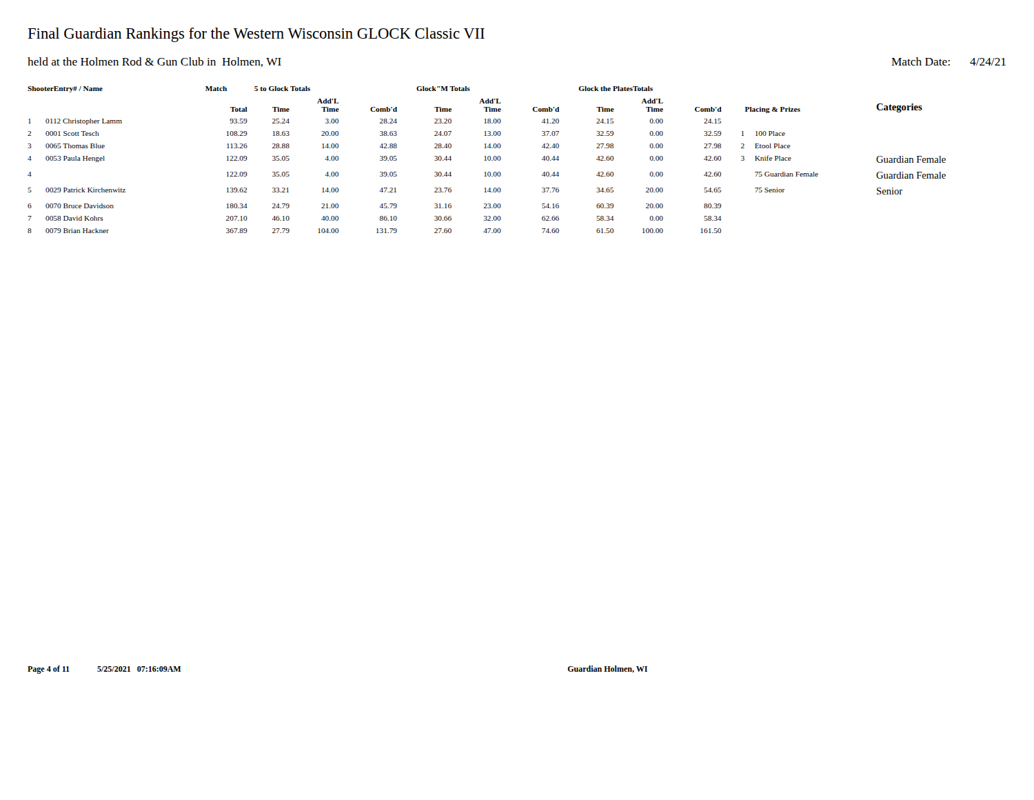Final Guardian Rankings for the Western Wisconsin GLOCK Classic VII
held at the Holmen Rod & Gun Club in Holmen, WI
Match Date: 4/24/21
| ShooterEntry# / Name | Match | 5 to Glock Totals | | Glock"M Totals | | Glock the PlatesTotals | | | |
| --- | --- | --- | --- | --- | --- | --- | --- | --- | --- |
| | | Total | Time | Add'L Time | Comb'd | | Time | Add'L Time | Comb'd | | Time | Add'L Time | Comb'd | | Placing & Prizes | Categories |
| 1 | 0112 Christopher Lamm | 93.59 | 25.24 | 3.00 | 28.24 | | 23.20 | 18.00 | 41.20 | | 24.15 | 0.00 | 24.15 | | | | |
| 2 | 0001 Scott Tesch | 108.29 | 18.63 | 20.00 | 38.63 | | 24.07 | 13.00 | 37.07 | | 32.59 | 0.00 | 32.59 | | 1 | 100 Place | |
| 3 | 0065 Thomas Blue | 113.26 | 28.88 | 14.00 | 42.88 | | 28.40 | 14.00 | 42.40 | | 27.98 | 0.00 | 27.98 | | 2 | Etool Place | |
| 4 | 0053 Paula Hengel | 122.09 | 35.05 | 4.00 | 39.05 | | 30.44 | 10.00 | 40.44 | | 42.60 | 0.00 | 42.60 | | 3 | Knife Place | Guardian Female |
| 4 | | 122.09 | 35.05 | 4.00 | 39.05 | | 30.44 | 10.00 | 40.44 | | 42.60 | 0.00 | 42.60 | | | 75 Guardian Female | Guardian Female |
| 5 | 0029 Patrick Kirchenwitz | 139.62 | 33.21 | 14.00 | 47.21 | | 23.76 | 14.00 | 37.76 | | 34.65 | 20.00 | 54.65 | | | 75 Senior | Senior |
| 6 | 0070 Bruce Davidson | 180.34 | 24.79 | 21.00 | 45.79 | | 31.16 | 23.00 | 54.16 | | 60.39 | 20.00 | 80.39 | | | | |
| 7 | 0058 David Kohrs | 207.10 | 46.10 | 40.00 | 86.10 | | 30.66 | 32.00 | 62.66 | | 58.34 | 0.00 | 58.34 | | | | |
| 8 | 0079 Brian Hackner | 367.89 | 27.79 | 104.00 | 131.79 | | 27.60 | 47.00 | 74.60 | | 61.50 | 100.00 | 161.50 | | | | |
Page 4 of 11 5/25/2021 07:16:09AM Guardian Holmen, WI